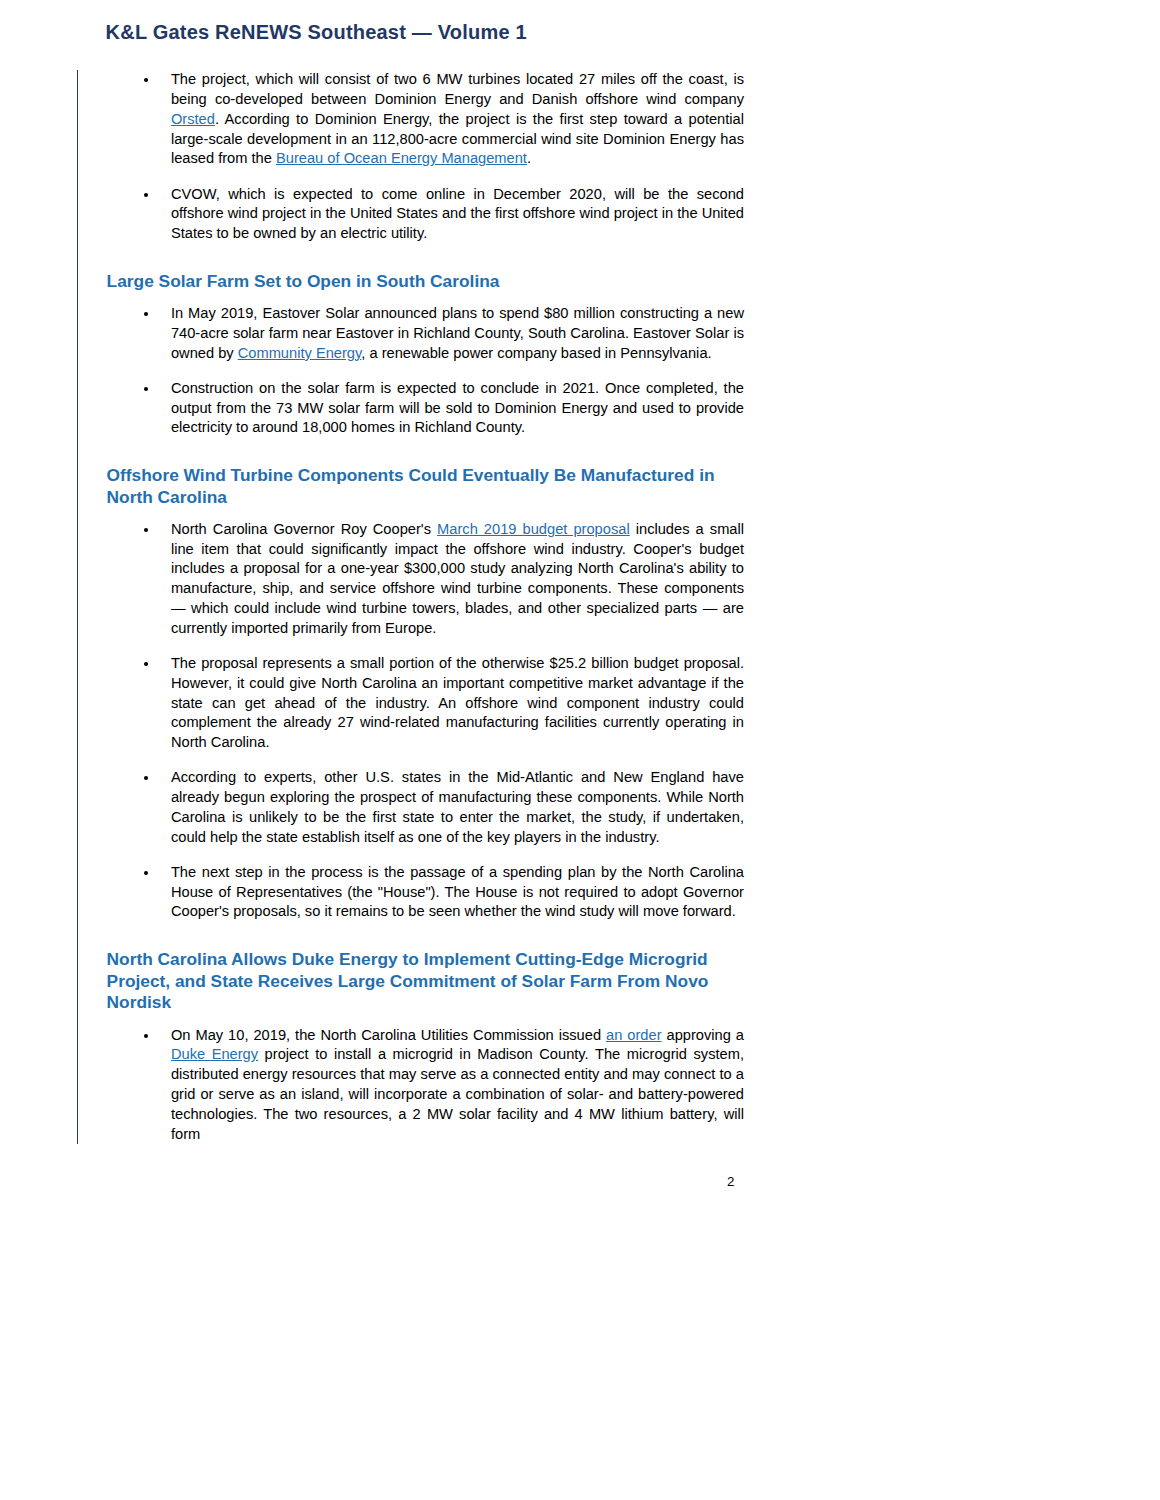K&L Gates ReNEWS Southeast — Volume 1
The project, which will consist of two 6 MW turbines located 27 miles off the coast, is being co-developed between Dominion Energy and Danish offshore wind company Orsted. According to Dominion Energy, the project is the first step toward a potential large-scale development in an 112,800-acre commercial wind site Dominion Energy has leased from the Bureau of Ocean Energy Management.
CVOW, which is expected to come online in December 2020, will be the second offshore wind project in the United States and the first offshore wind project in the United States to be owned by an electric utility.
Large Solar Farm Set to Open in South Carolina
In May 2019, Eastover Solar announced plans to spend $80 million constructing a new 740-acre solar farm near Eastover in Richland County, South Carolina. Eastover Solar is owned by Community Energy, a renewable power company based in Pennsylvania.
Construction on the solar farm is expected to conclude in 2021. Once completed, the output from the 73 MW solar farm will be sold to Dominion Energy and used to provide electricity to around 18,000 homes in Richland County.
Offshore Wind Turbine Components Could Eventually Be Manufactured in North Carolina
North Carolina Governor Roy Cooper's March 2019 budget proposal includes a small line item that could significantly impact the offshore wind industry. Cooper's budget includes a proposal for a one-year $300,000 study analyzing North Carolina's ability to manufacture, ship, and service offshore wind turbine components. These components — which could include wind turbine towers, blades, and other specialized parts — are currently imported primarily from Europe.
The proposal represents a small portion of the otherwise $25.2 billion budget proposal. However, it could give North Carolina an important competitive market advantage if the state can get ahead of the industry. An offshore wind component industry could complement the already 27 wind-related manufacturing facilities currently operating in North Carolina.
According to experts, other U.S. states in the Mid-Atlantic and New England have already begun exploring the prospect of manufacturing these components. While North Carolina is unlikely to be the first state to enter the market, the study, if undertaken, could help the state establish itself as one of the key players in the industry.
The next step in the process is the passage of a spending plan by the North Carolina House of Representatives (the "House"). The House is not required to adopt Governor Cooper's proposals, so it remains to be seen whether the wind study will move forward.
North Carolina Allows Duke Energy to Implement Cutting-Edge Microgrid Project, and State Receives Large Commitment of Solar Farm From Novo Nordisk
On May 10, 2019, the North Carolina Utilities Commission issued an order approving a Duke Energy project to install a microgrid in Madison County. The microgrid system, distributed energy resources that may serve as a connected entity and may connect to a grid or serve as an island, will incorporate a combination of solar- and battery-powered technologies. The two resources, a 2 MW solar facility and 4 MW lithium battery, will form
2